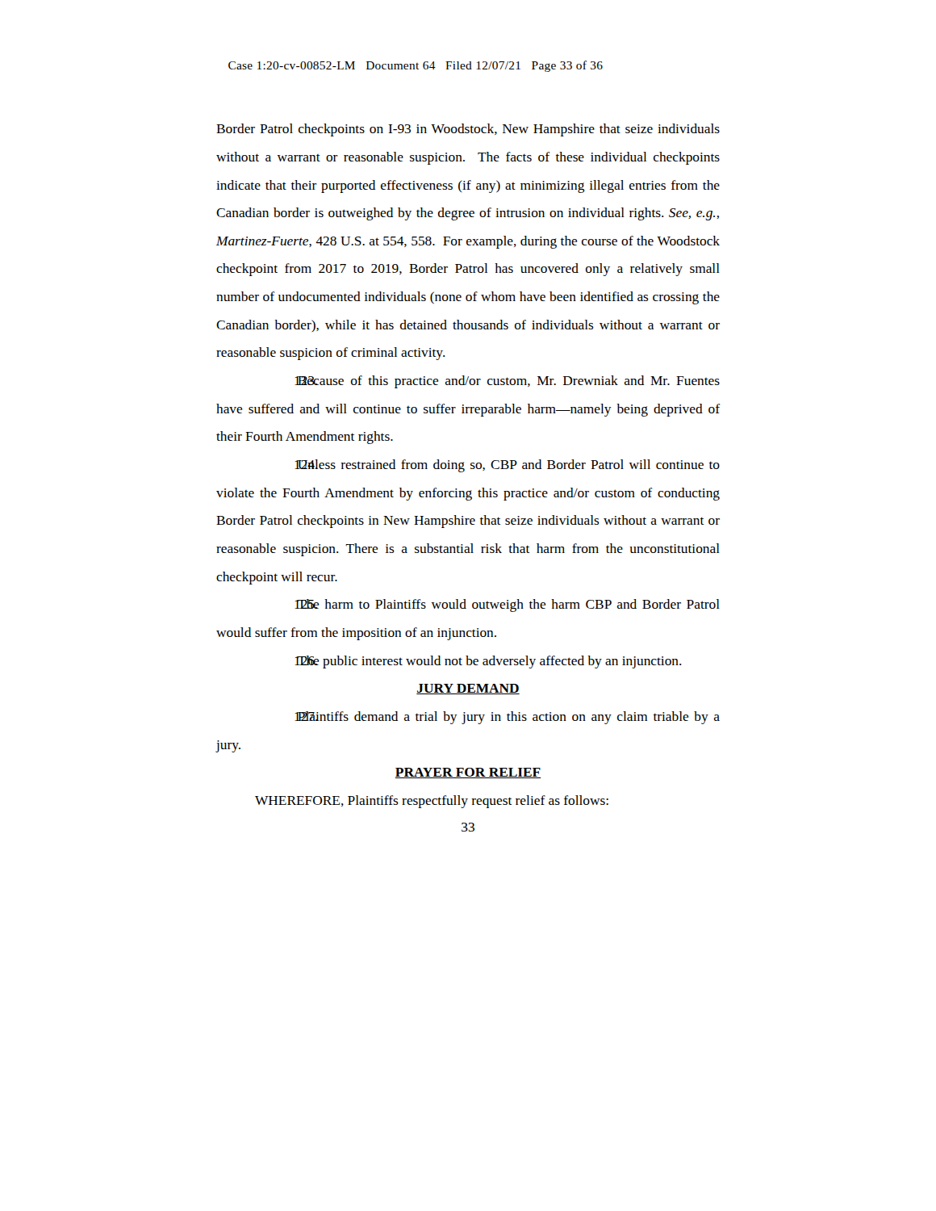Case 1:20-cv-00852-LM Document 64 Filed 12/07/21 Page 33 of 36
Border Patrol checkpoints on I-93 in Woodstock, New Hampshire that seize individuals without a warrant or reasonable suspicion. The facts of these individual checkpoints indicate that their purported effectiveness (if any) at minimizing illegal entries from the Canadian border is outweighed by the degree of intrusion on individual rights. See, e.g., Martinez-Fuerte, 428 U.S. at 554, 558. For example, during the course of the Woodstock checkpoint from 2017 to 2019, Border Patrol has uncovered only a relatively small number of undocumented individuals (none of whom have been identified as crossing the Canadian border), while it has detained thousands of individuals without a warrant or reasonable suspicion of criminal activity.
123. Because of this practice and/or custom, Mr. Drewniak and Mr. Fuentes have suffered and will continue to suffer irreparable harm—namely being deprived of their Fourth Amendment rights.
124. Unless restrained from doing so, CBP and Border Patrol will continue to violate the Fourth Amendment by enforcing this practice and/or custom of conducting Border Patrol checkpoints in New Hampshire that seize individuals without a warrant or reasonable suspicion. There is a substantial risk that harm from the unconstitutional checkpoint will recur.
125. The harm to Plaintiffs would outweigh the harm CBP and Border Patrol would suffer from the imposition of an injunction.
126. The public interest would not be adversely affected by an injunction.
JURY DEMAND
127. Plaintiffs demand a trial by jury in this action on any claim triable by a jury.
PRAYER FOR RELIEF
WHEREFORE, Plaintiffs respectfully request relief as follows:
33